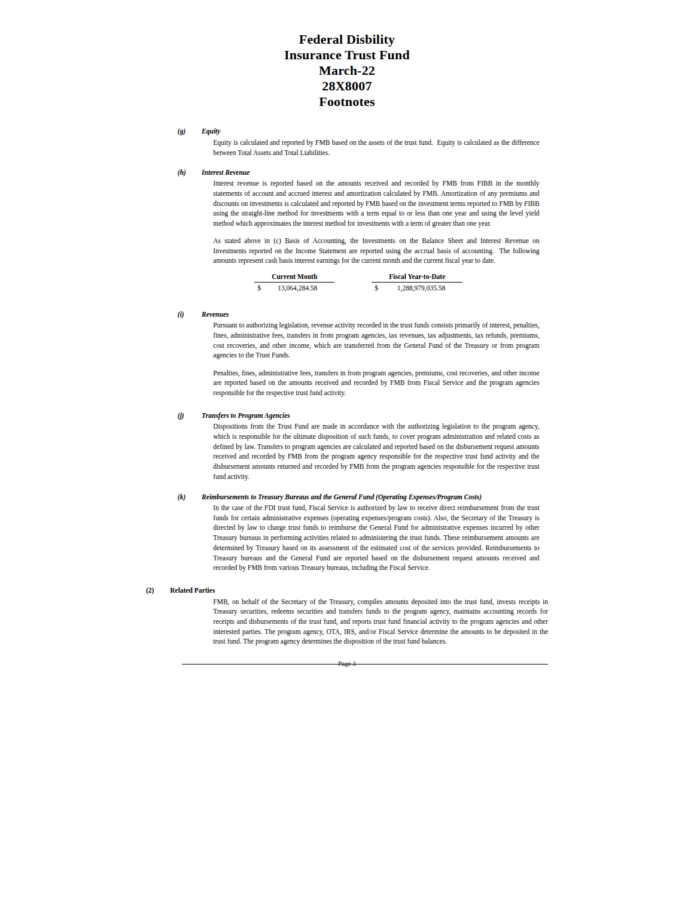Federal Disbility Insurance Trust Fund March-22 28X8007 Footnotes
(g) Equity
Equity is calculated and reported by FMB based on the assets of the trust fund. Equity is calculated as the difference between Total Assets and Total Liabilities.
(h) Interest Revenue
Interest revenue is reported based on the amounts received and recorded by FMB from FIBB in the monthly statements of account and accrued interest and amortization calculated by FMB. Amortization of any premiums and discounts on investments is calculated and reported by FMB based on the investment terms reported to FMB by FIBB using the straight-line method for investments with a term equal to or less than one year and using the level yield method which approximates the interest method for investments with a term of greater than one year.
As stated above in (c) Basis of Accounting, the Investments on the Balance Sheet and Interest Revenue on Investments reported on the Income Statement are reported using the accrual basis of accounting. The following amounts represent cash basis interest earnings for the current month and the current fiscal year to date.
| Current Month | | Fiscal Year-to-Date |
| $ | 13,064,284.58 | | $ | 1,288,979,035.58 |
(i) Revenues
Pursuant to authorizing legislation, revenue activity recorded in the trust funds consists primarily of interest, penalties, fines, administrative fees, transfers in from program agencies, tax revenues, tax adjustments, tax refunds, premiums, cost recoveries, and other income, which are transferred from the General Fund of the Treasury or from program agencies to the Trust Funds.
Penalties, fines, administrative fees, transfers in from program agencies, premiums, cost recoveries, and other income are reported based on the amounts received and recorded by FMB from Fiscal Service and the program agencies responsible for the respective trust fund activity.
(j) Transfers to Program Agencies
Dispositions from the Trust Fund are made in accordance with the authorizing legislation to the program agency, which is responsible for the ultimate disposition of such funds, to cover program administration and related costs as defined by law. Transfers to program agencies are calculated and reported based on the disbursement request amounts received and recorded by FMB from the program agency responsible for the respective trust fund activity and the disbursement amounts returned and recorded by FMB from the program agencies responsible for the respective trust fund activity.
(k) Reimbursements to Treasury Bureaus and the General Fund (Operating Expenses/Program Costs)
In the case of the FDI trust fund, Fiscal Service is authorized by law to receive direct reimbursement from the trust funds for certain administrative expenses (operating expenses/program costs). Also, the Secretary of the Treasury is directed by law to charge trust funds to reimburse the General Fund for administrative expenses incurred by other Treasury bureaus in performing activities related to administering the trust funds. These reimbursement amounts are determined by Treasury based on its assessment of the estimated cost of the services provided. Reimbursements to Treasury bureaus and the General Fund are reported based on the disbursement request amounts received and recorded by FMB from various Treasury bureaus, including the Fiscal Service.
(2) Related Parties
FMB, on behalf of the Secretary of the Treasury, compiles amounts deposited into the trust fund, invests receipts in Treasury securities, redeems securities and transfers funds to the program agency, maintains accounting records for receipts and disbursements of the trust fund, and reports trust fund financial activity to the program agencies and other interested parties. The program agency, OTA, IRS, and/or Fiscal Service determine the amounts to be deposited in the trust fund. The program agency determines the disposition of the trust fund balances.
Page 3